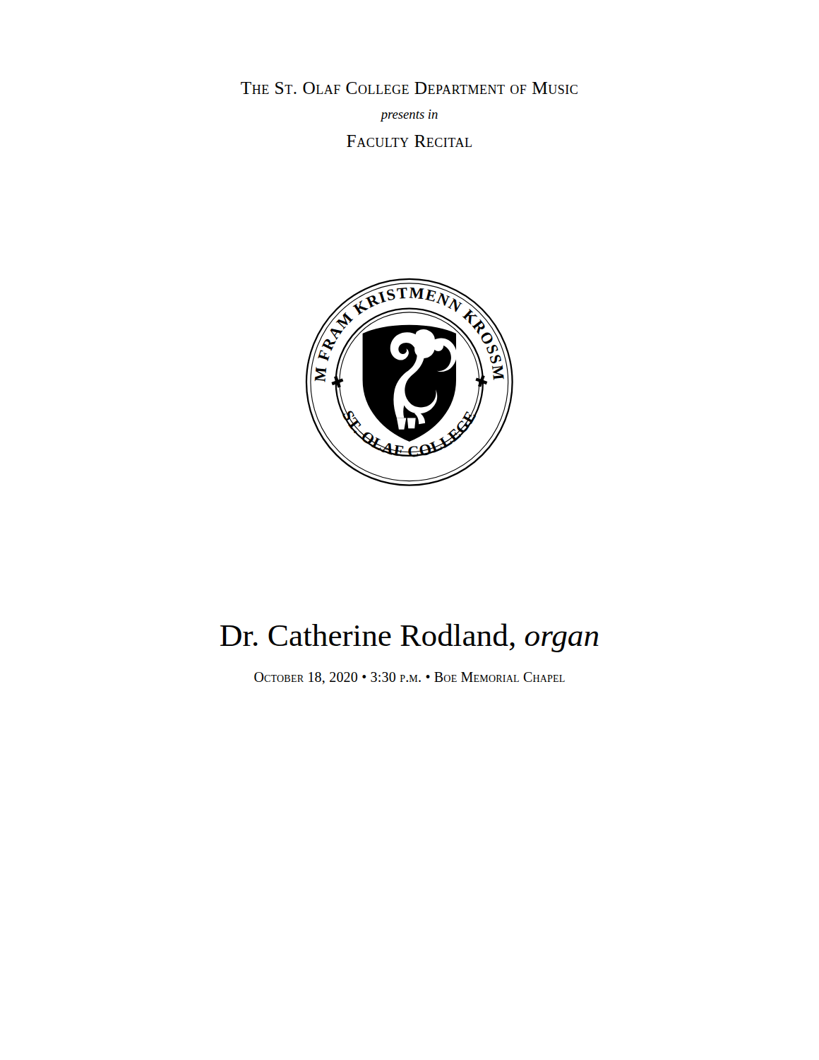The St. Olaf College Department of Music
presents in
Faculty Recital
FRAM FRAM KRISTMENN KROSSMENN ST. OLAF COLLEGE
Dr. Catherine Rodland, organ
October 18, 2020 • 3:30 p.m. • Boe Memorial Chapel